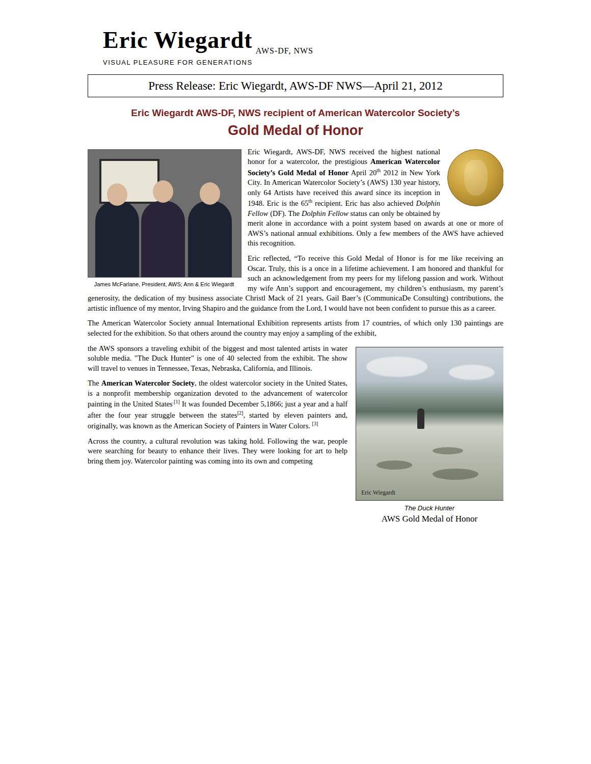Eric WiegardtAWS-DF, NWS
VISUAL PLEASURE FOR GENERATIONS
Press Release: Eric Wiegardt, AWS-DF NWS—April 21, 2012
Eric Wiegardt AWS-DF, NWS recipient of American Watercolor Society’s Gold Medal of Honor
James McFarlane, President, AWS; Ann & Eric Wiegardt
Eric Wiegardt, AWS-DF, NWS received the highest national honor for a watercolor, the prestigious American Watercolor Society’s Gold Medal of Honor April 20th 2012 in New York City. In American Watercolor Society’s (AWS) 130 year history, only 64 Artists have received this award since its inception in 1948. Eric is the 65th recipient. Eric has also achieved Dolphin Fellow (DF). The Dolphin Fellow status can only be obtained by merit alone in accordance with a point system based on awards at one or more of AWS’s national annual exhibitions. Only a few members of the AWS have achieved this recognition.
Eric reflected, “To receive this Gold Medal of Honor is for me like receiving an Oscar. Truly, this is a once in a lifetime achievement. I am honored and thankful for such an acknowledgement from my peers for my lifelong passion and work. Without my wife Ann’s support and encouragement, my children’s enthusiasm, my parent’s generosity, the dedication of my business associate Christl Mack of 21 years, Gail Baer’s (CommunicaDe Consulting) contributions, the artistic influence of my mentor, Irving Shapiro and the guidance from the Lord, I would have not been confident to pursue this as a career.
The American Watercolor Society annual International Exhibition represents artists from 17 countries, of which only 130 paintings are selected for the exhibition. So that others around the country may enjoy a sampling of the exhibit,
Eric Wiegardt
The Duck Hunter AWS Gold Medal of Honor
the AWS sponsors a traveling exhibit of the biggest and most talented artists in water soluble media. "The Duck Hunter" is one of 40 selected from the exhibit. The show will travel to venues in Tennessee, Texas, Nebraska, California, and Illinois.
The American Watercolor Society, the oldest watercolor society in the United States, is a nonprofit membership organization devoted to the advancement of watercolor painting in the United States.[1] It was founded December 5,1866; just a year and a half after the four year struggle between the states[2], started by eleven painters and, originally, was known as the American Society of Painters in Water Colors. [3]
Across the country, a cultural revolution was taking hold. Following the war, people were searching for beauty to enhance their lives. They were looking for art to help bring them joy. Watercolor painting was coming into its own and competing